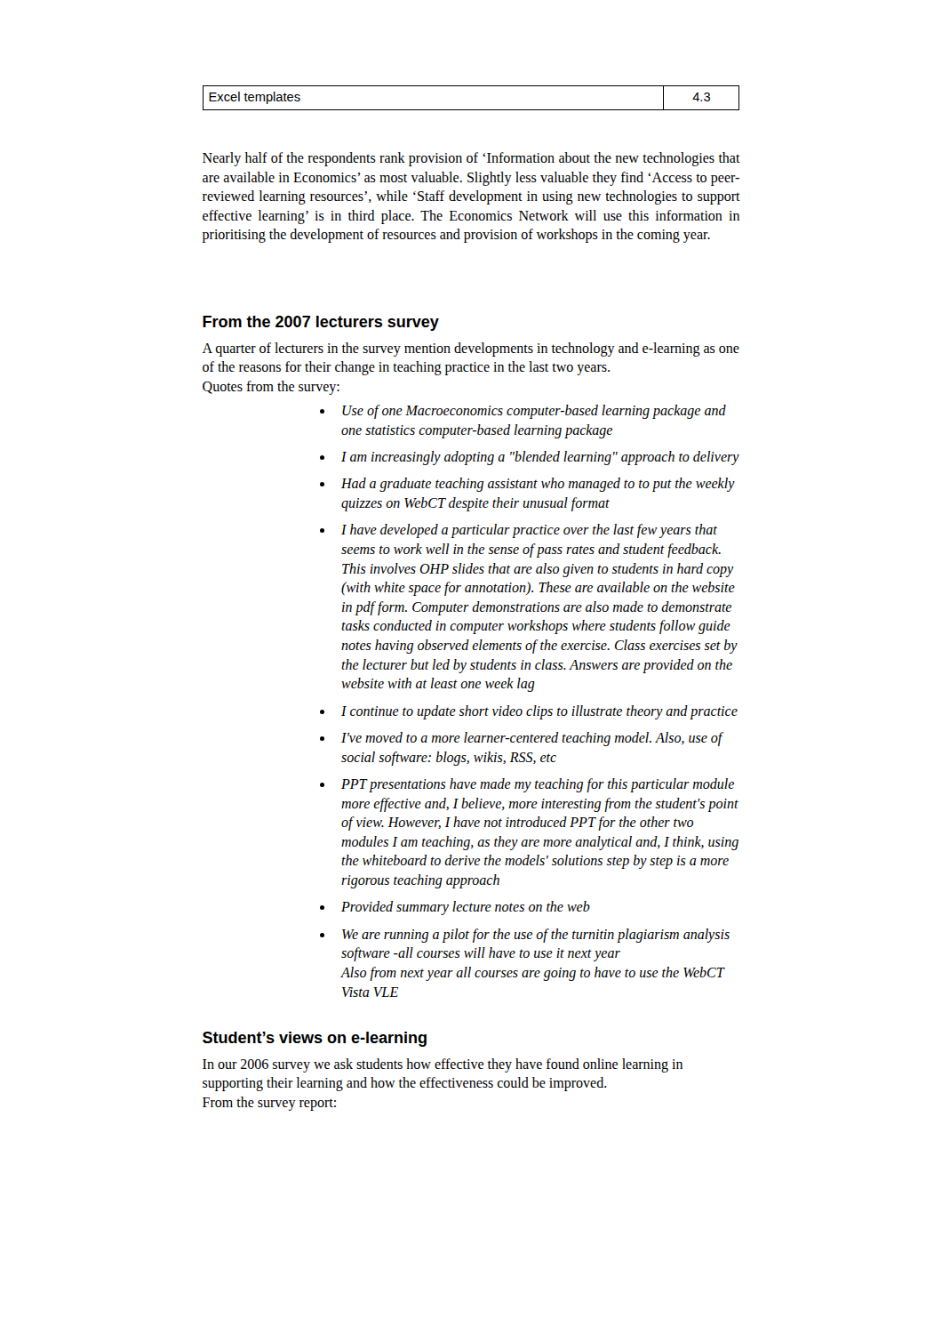| Excel templates | 4.3 |
Nearly half of the respondents rank provision of ‘Information about the new technologies that are available in Economics’ as most valuable. Slightly less valuable they find ‘Access to peer-reviewed learning resources’, while ‘Staff development in using new technologies to support effective learning’ is in third place. The Economics Network will use this information in prioritising the development of resources and provision of workshops in the coming year.
From the 2007 lecturers survey
A quarter of lecturers in the survey mention developments in technology and e-learning as one of the reasons for their change in teaching practice in the last two years.
Quotes from the survey:
Use of one Macroeconomics computer-based learning package and one statistics computer-based learning package
I am increasingly adopting a "blended learning" approach to delivery
Had a graduate teaching assistant who managed to to put the weekly quizzes on WebCT despite their unusual format
I have developed a particular practice over the last few years that seems to work well in the sense of pass rates and student feedback. This involves OHP slides that are also given to students in hard copy (with white space for annotation). These are available on the website in pdf form. Computer demonstrations are also made to demonstrate tasks conducted in computer workshops where students follow guide notes having observed elements of the exercise. Class exercises set by the lecturer but led by students in class. Answers are provided on the website with at least one week lag
I continue to update short video clips to illustrate theory and practice
I've moved to a more learner-centered teaching model. Also, use of social software: blogs, wikis, RSS, etc
PPT presentations have made my teaching for this particular module more effective and, I believe, more interesting from the student's point of view. However, I have not introduced PPT for the other two modules I am teaching, as they are more analytical and, I think, using the whiteboard to derive the models' solutions step by step is a more rigorous teaching approach
Provided summary lecture notes on the web
We are running a pilot for the use of the turnitin plagiarism analysis software -all courses will have to use it next year
Also from next year all courses are going to have to use the WebCT Vista VLE
Student’s views on e-learning
In our 2006 survey we ask students how effective they have found online learning in supporting their learning and how the effectiveness could be improved.
From the survey report: